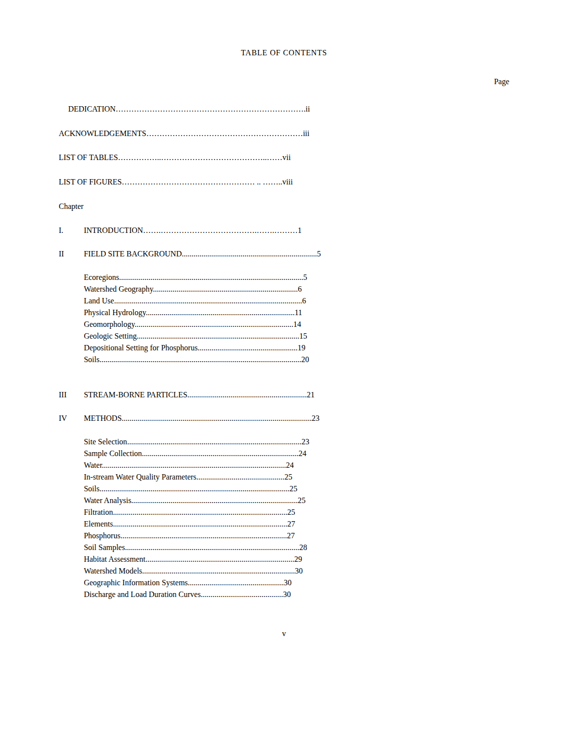TABLE OF CONTENTS
Page
DEDICATION……………………………………………………………….ii
ACKNOWLEDGEMENTS……………………………………………………iii
LIST OF TABLES……………..…………………………………..……vii
LIST OF FIGURES…………………………………………… .. ……..viii
Chapter
| I. | INTRODUCTION…….……………………………….…….………1 |
| II | FIELD SITE BACKGROUND ..................................................................... 5 |
| | Ecoregions .............................................................................................. 5 |
| | Watershed Geography .......................................................................... 6 |
| | Land Use ................................................................................................ 6 |
| | Physical Hydrology ............................................................................ 11 |
| | Geomorphology ................................................................................. 14 |
| | Geologic Setting ................................................................................... 15 |
| | Depositional Setting for Phosphorus ................................................... 19 |
| | Soils ....................................................................................................... 20 |
| III | STREAM-BORNE PARTICLES ............................................................. 21 |
| IV | METHODS ................................................................................................. 23 |
| | Site Selection ......................................................................................... 23 |
| | Sample Collection ................................................................................ 24 |
| | Water .............................................................................................. 24 |
| | In-stream Water Quality Parameters ............................................. 25 |
| | Soils ................................................................................................. 25 |
| | Water Analysis ..................................................................................... 25 |
| | Filtration ......................................................................................... 25 |
| | Elements ......................................................................................... 27 |
| | Phosphorus ..................................................................................... 27 |
| | Soil Samples ......................................................................................... 28 |
| | Habitat Assessment ............................................................................ 29 |
| | Watershed Models .............................................................................. 30 |
| | Geographic Information Systems ................................................. 30 |
| | Discharge and Load Duration Curves .......................................... 30 |
v